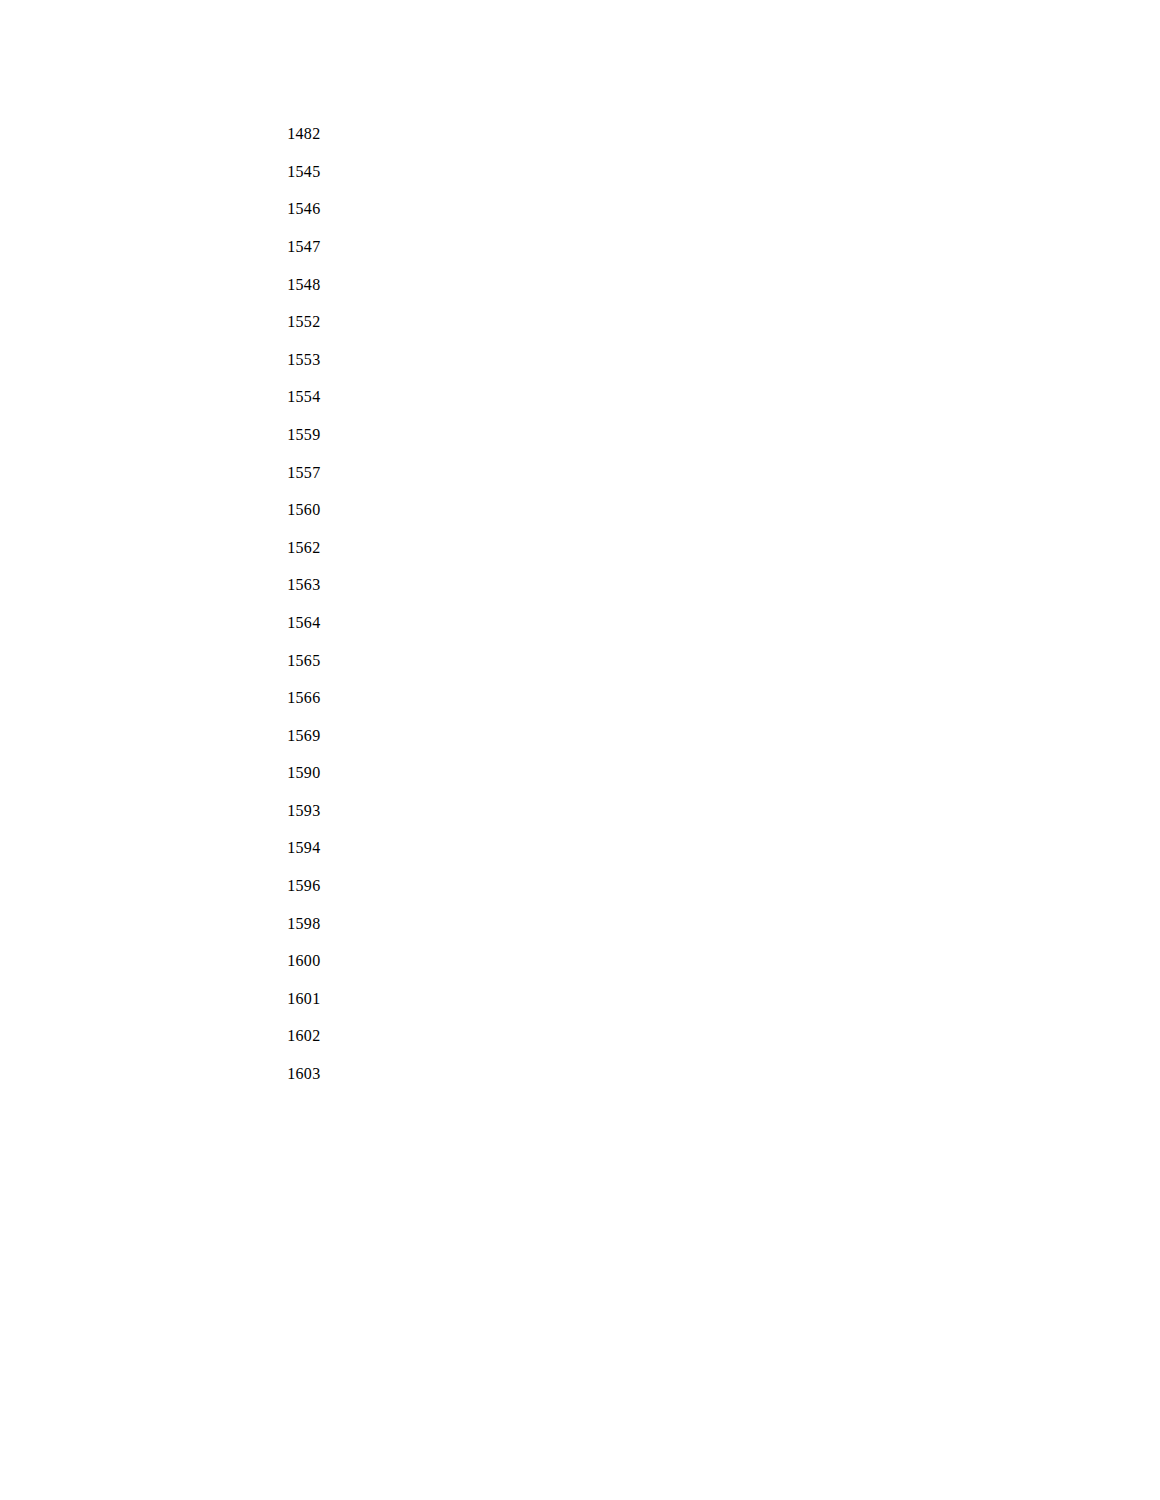1482
1545
1546
1547
1548
1552
1553
1554
1559
1557
1560
1562
1563
1564
1565
1566
1569
1590
1593
1594
1596
1598
1600
1601
1602
1603